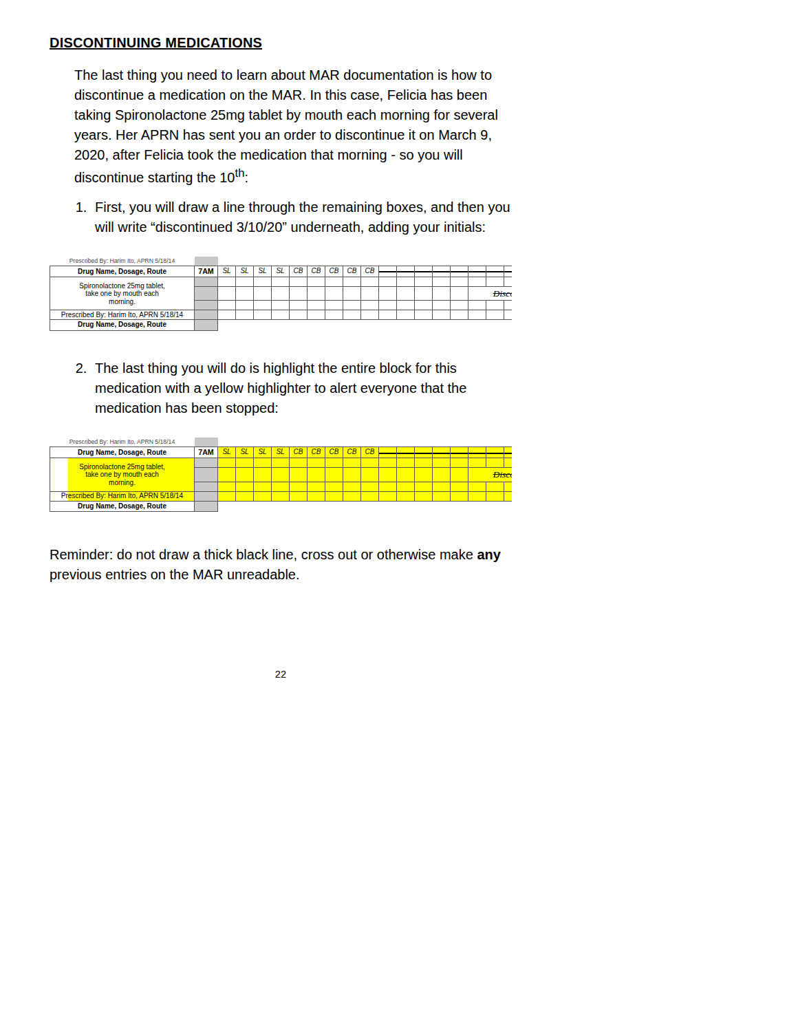DISCONTINUING MEDICATIONS
The last thing you need to learn about MAR documentation is how to discontinue a medication on the MAR. In this case, Felicia has been taking Spironolactone 25mg tablet by mouth each morning for several years. Her APRN has sent you an order to discontinue it on March 9, 2020, after Felicia took the medication that morning - so you will discontinue starting the 10th:
First, you will draw a line through the remaining boxes, and then you will write “discontinued 3/10/20” underneath, adding your initials:
| Prescribed By: Harim Ito, APRN 5/18/14 | | |
| Drug Name, Dosage, Route | 7AM | SL | SL | SL | SL | CB | CB | CB | CB | CB | | | | | | | | | | | | | | | | | | | | | |
| Spironolactone 25mg tablet, take one by mouth each morning. | | | | | | | | | | | | | | | | | | | | | | | | | | | | | | | |
| | | | | | | | | | | | | | | | Discontinued 3/10/20 CB | | | | | | | | |
| Prescribed By: Harim Ito, APRN 5/18/14 | | | | | | | | | | | | | | | | | | | | | | | | | | | | | | | |
| Drug Name, Dosage, Route | | |
The last thing you will do is highlight the entire block for this medication with a yellow highlighter to alert everyone that the medication has been stopped:
| Prescribed By: Harim Ito, APRN 5/18/14 | | | |
| Drug Name, Dosage, Route | 7AM | SL | SL | SL | SL | CB | CB | CB | CB | CB | | | | | | | | | | | | | | | | | | | | | |
| Spironolactone 25mg tablet, take one by mouth each morning. | | | | | | | | | | | | | | | | | | | | | | | | | | | | | | | |
| | | | | | | | | | | | | | | | Discontinued 3/10/20 CB | | | | | | | | |
| Prescribed By: Harim Ito, APRN 5/18/14 | | | | | | | | | | | | | | | | | | | | | | | | | | | | | | | |
| Drug Name, Dosage, Route | | |
Reminder: do not draw a thick black line, cross out or otherwise make any previous entries on the MAR unreadable.
22